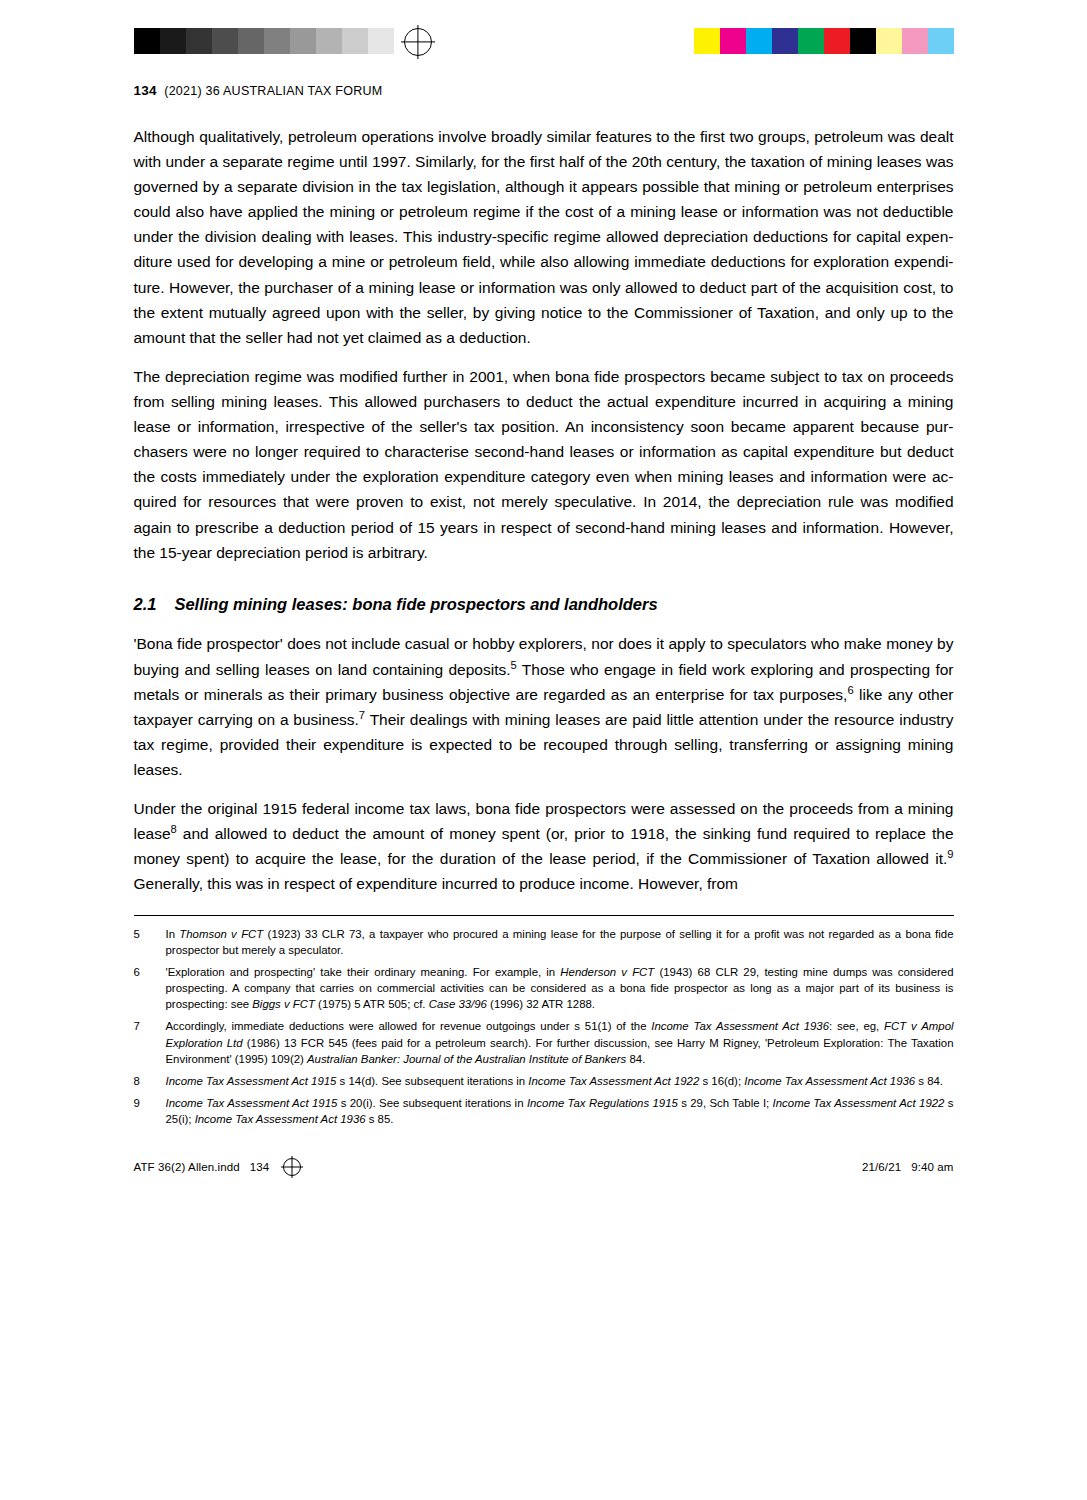134 (2021) 36 AUSTRALIAN TAX FORUM
Although qualitatively, petroleum operations involve broadly similar features to the first two groups, petroleum was dealt with under a separate regime until 1997. Similarly, for the first half of the 20th century, the taxation of mining leases was governed by a separate division in the tax legislation, although it appears possible that mining or petroleum enterprises could also have applied the mining or petroleum regime if the cost of a mining lease or information was not deductible under the division dealing with leases. This industry-specific regime allowed depreciation deductions for capital expenditure used for developing a mine or petroleum field, while also allowing immediate deductions for exploration expenditure. However, the purchaser of a mining lease or information was only allowed to deduct part of the acquisition cost, to the extent mutually agreed upon with the seller, by giving notice to the Commissioner of Taxation, and only up to the amount that the seller had not yet claimed as a deduction.
The depreciation regime was modified further in 2001, when bona fide prospectors became subject to tax on proceeds from selling mining leases. This allowed purchasers to deduct the actual expenditure incurred in acquiring a mining lease or information, irrespective of the seller's tax position. An inconsistency soon became apparent because purchasers were no longer required to characterise second-hand leases or information as capital expenditure but deduct the costs immediately under the exploration expenditure category even when mining leases and information were acquired for resources that were proven to exist, not merely speculative. In 2014, the depreciation rule was modified again to prescribe a deduction period of 15 years in respect of second-hand mining leases and information. However, the 15-year depreciation period is arbitrary.
2.1 Selling mining leases: bona fide prospectors and landholders
'Bona fide prospector' does not include casual or hobby explorers, nor does it apply to speculators who make money by buying and selling leases on land containing deposits.5 Those who engage in field work exploring and prospecting for metals or minerals as their primary business objective are regarded as an enterprise for tax purposes,6 like any other taxpayer carrying on a business.7 Their dealings with mining leases are paid little attention under the resource industry tax regime, provided their expenditure is expected to be recouped through selling, transferring or assigning mining leases.
Under the original 1915 federal income tax laws, bona fide prospectors were assessed on the proceeds from a mining lease8 and allowed to deduct the amount of money spent (or, prior to 1918, the sinking fund required to replace the money spent) to acquire the lease, for the duration of the lease period, if the Commissioner of Taxation allowed it.9 Generally, this was in respect of expenditure incurred to produce income. However, from
5 In Thomson v FCT (1923) 33 CLR 73, a taxpayer who procured a mining lease for the purpose of selling it for a profit was not regarded as a bona fide prospector but merely a speculator.
6'Exploration and prospecting' take their ordinary meaning. For example, in Henderson v FCT (1943) 68 CLR 29, testing mine dumps was considered prospecting. A company that carries on commercial activities can be considered as a bona fide prospector as long as a major part of its business is prospecting: see Biggs v FCT (1975) 5 ATR 505; cf. Case 33/96 (1996) 32 ATR 1288.
7 Accordingly, immediate deductions were allowed for revenue outgoings under s 51(1) of the Income Tax Assessment Act 1936: see, eg, FCT v Ampol Exploration Ltd (1986) 13 FCR 545 (fees paid for a petroleum search). For further discussion, see Harry M Rigney, 'Petroleum Exploration: The Taxation Environment' (1995) 109(2) Australian Banker: Journal of the Australian Institute of Bankers 84.
8 Income Tax Assessment Act 1915 s 14(d). See subsequent iterations in Income Tax Assessment Act 1922 s 16(d); Income Tax Assessment Act 1936 s 84.
9 Income Tax Assessment Act 1915 s 20(i). See subsequent iterations in Income Tax Regulations 1915 s 29, Sch Table I; Income Tax Assessment Act 1922 s 25(i); Income Tax Assessment Act 1936 s 85.
ATF 36(2) Allen.indd 134 21/6/21 9:40 am